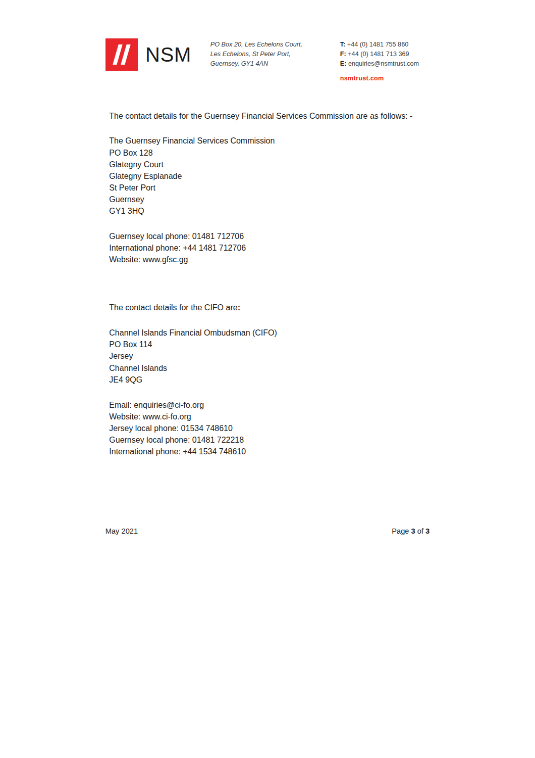NSM
PO Box 20, Les Echelons Court,
Les Echelons, St Peter Port,
Guernsey, GY1 4AN
T: +44 (0) 1481 755 860
F: +44 (0) 1481 713 369
E: enquiries@nsmtrust.com
nsmtrust.com
The contact details for the Guernsey Financial Services Commission are as follows: -
The Guernsey Financial Services Commission
PO Box 128
Glategny Court
Glategny Esplanade
St Peter Port
Guernsey
GY1 3HQ
Guernsey local phone: 01481 712706
International phone: +44 1481 712706
Website: www.gfsc.gg
The contact details for the CIFO are:
Channel Islands Financial Ombudsman (CIFO)
PO Box 114
Jersey
Channel Islands
JE4 9QG
Email: enquiries@ci-fo.org
Website: www.ci-fo.org
Jersey local phone: 01534 748610
Guernsey local phone: 01481 722218
International phone: +44 1534 748610
May 2021
Page 3 of 3